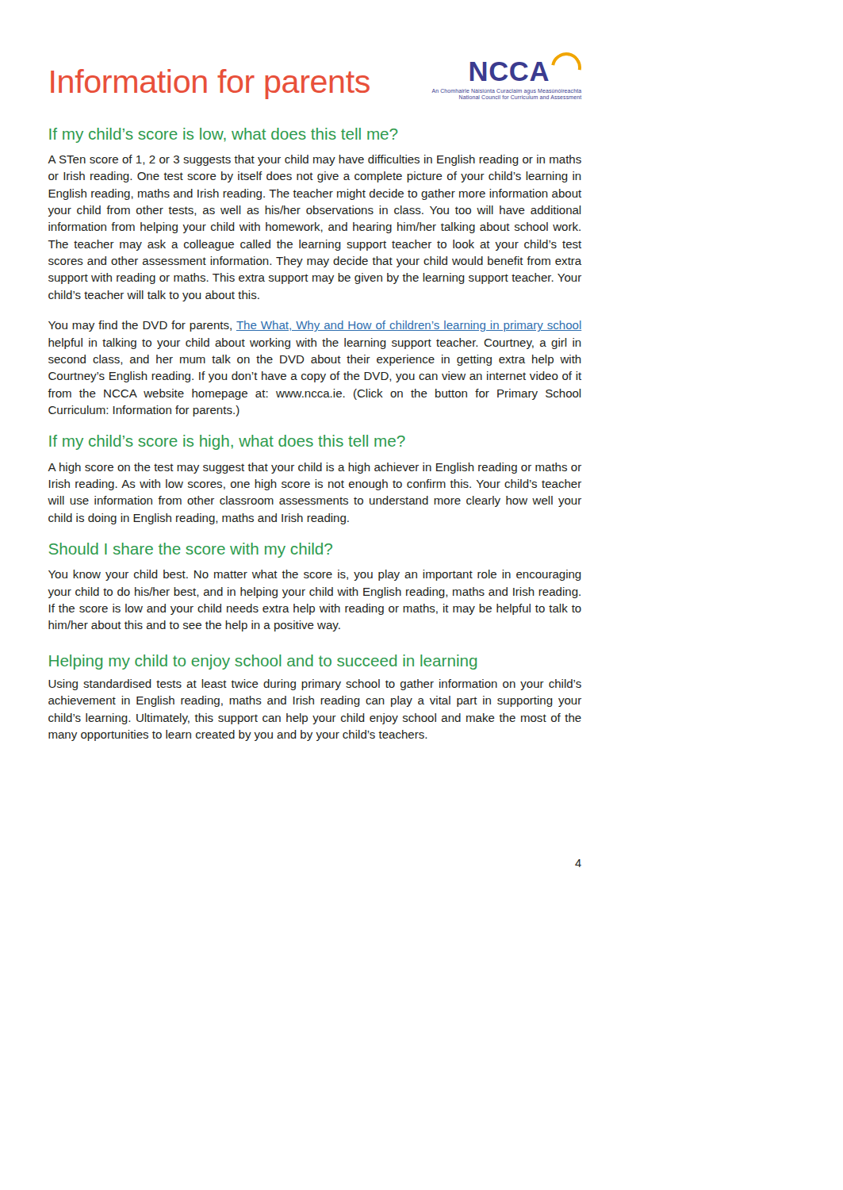Information for parents
NCCA
An Chomhairle Náisiúnta Curaclaim agus Measúnóireachta
National Council for Curriculum and Assessment
If my child’s score is low, what does this tell me?
A STen score of 1, 2 or 3 suggests that your child may have difficulties in English reading or in maths or Irish reading. One test score by itself does not give a complete picture of your child’s learning in English reading, maths and Irish reading. The teacher might decide to gather more information about your child from other tests, as well as his/her observations in class. You too will have additional information from helping your child with homework, and hearing him/her talking about school work. The teacher may ask a colleague called the learning support teacher to look at your child’s test scores and other assessment information. They may decide that your child would benefit from extra support with reading or maths. This extra support may be given by the learning support teacher. Your child’s teacher will talk to you about this.
You may find the DVD for parents, The What, Why and How of children’s learning in primary school helpful in talking to your child about working with the learning support teacher. Courtney, a girl in second class, and her mum talk on the DVD about their experience in getting extra help with Courtney’s English reading. If you don’t have a copy of the DVD, you can view an internet video of it from the NCCA website homepage at: www.ncca.ie. (Click on the button for Primary School Curriculum: Information for parents.)
If my child’s score is high, what does this tell me?
A high score on the test may suggest that your child is a high achiever in English reading or maths or Irish reading. As with low scores, one high score is not enough to confirm this. Your child’s teacher will use information from other classroom assessments to understand more clearly how well your child is doing in English reading, maths and Irish reading.
Should I share the score with my child?
You know your child best. No matter what the score is, you play an important role in encouraging your child to do his/her best, and in helping your child with English reading, maths and Irish reading. If the score is low and your child needs extra help with reading or maths, it may be helpful to talk to him/her about this and to see the help in a positive way.
Helping my child to enjoy school and to succeed in learning
Using standardised tests at least twice during primary school to gather information on your child’s achievement in English reading, maths and Irish reading can play a vital part in supporting your child’s learning. Ultimately, this support can help your child enjoy school and make the most of the many opportunities to learn created by you and by your child’s teachers.
4